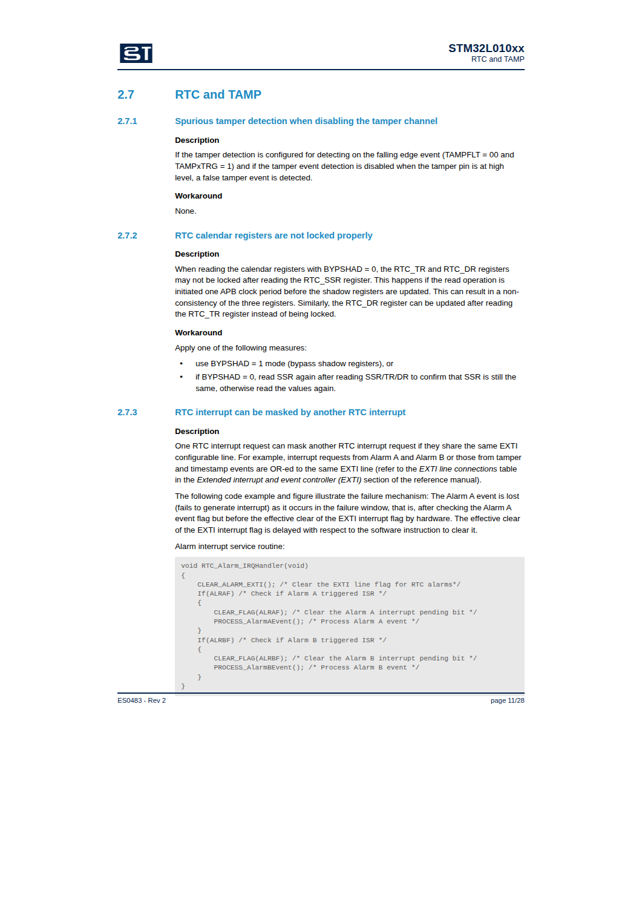STM32L010xx
RTC and TAMP
2.7
RTC and TAMP
2.7.1
Spurious tamper detection when disabling the tamper channel
Description
If the tamper detection is configured for detecting on the falling edge event (TAMPFLT = 00 and TAMPxTRG = 1) and if the tamper event detection is disabled when the tamper pin is at high level, a false tamper event is detected.
Workaround
None.
2.7.2
RTC calendar registers are not locked properly
Description
When reading the calendar registers with BYPSHAD = 0, the RTC_TR and RTC_DR registers may not be locked after reading the RTC_SSR register. This happens if the read operation is initiated one APB clock period before the shadow registers are updated. This can result in a non-consistency of the three registers. Similarly, the RTC_DR register can be updated after reading the RTC_TR register instead of being locked.
Workaround
Apply one of the following measures:
use BYPSHAD = 1 mode (bypass shadow registers), or
if BYPSHAD = 0, read SSR again after reading SSR/TR/DR to confirm that SSR is still the same, otherwise read the values again.
2.7.3
RTC interrupt can be masked by another RTC interrupt
Description
One RTC interrupt request can mask another RTC interrupt request if they share the same EXTI configurable line. For example, interrupt requests from Alarm A and Alarm B or those from tamper and timestamp events are OR-ed to the same EXTI line (refer to the EXTI line connections table in the Extended interrupt and event controller (EXTI) section of the reference manual).
The following code example and figure illustrate the failure mechanism: The Alarm A event is lost (fails to generate interrupt) as it occurs in the failure window, that is, after checking the Alarm A event flag but before the effective clear of the EXTI interrupt flag by hardware. The effective clear of the EXTI interrupt flag is delayed with respect to the software instruction to clear it.
Alarm interrupt service routine:
void RTC_Alarm_IRQHandler(void)
{
    CLEAR_ALARM_EXTI(); /* Clear the EXTI line flag for RTC alarms*/
    If(ALRAF) /* Check if Alarm A triggered ISR */
    {
        CLEAR_FLAG(ALRAF); /* Clear the Alarm A interrupt pending bit */
        PROCESS_AlarmAEvent(); /* Process Alarm A event */
    }
    If(ALRBF) /* Check if Alarm B triggered ISR */
    {
        CLEAR_FLAG(ALRBF); /* Clear the Alarm B interrupt pending bit */
        PROCESS_AlarmBEvent(); /* Process Alarm B event */
    }
}
ES0483 - Rev 2
page 11/28